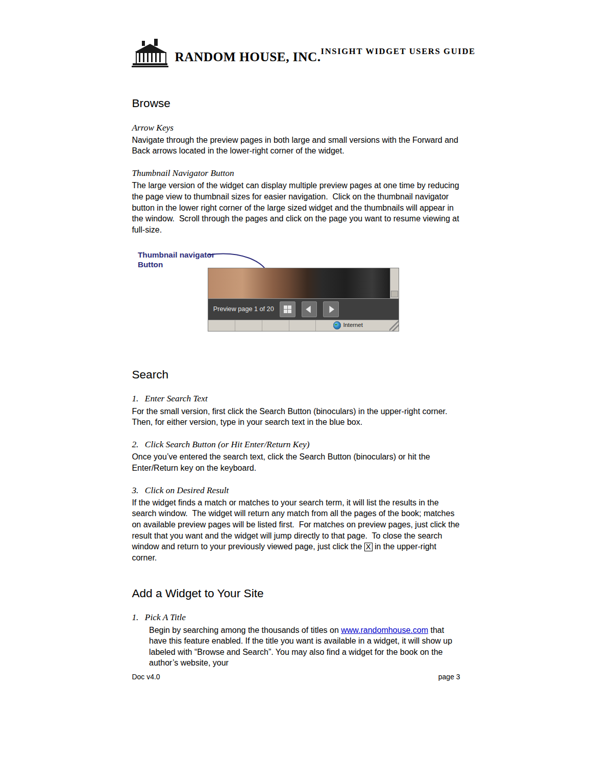RANDOM HOUSE, INC.
INSIGHT WIDGET USERS GUIDE
Browse
Arrow Keys
Navigate through the preview pages in both large and small versions with the Forward and Back arrows located in the lower-right corner of the widget.
Thumbnail Navigator Button
The large version of the widget can display multiple preview pages at one time by reducing the page view to thumbnail sizes for easier navigation. Click on the thumbnail navigator button in the lower right corner of the large sized widget and the thumbnails will appear in the window. Scroll through the pages and click on the page you want to resume viewing at full-size.
Thumbnail navigator
Button
Preview page 1 of 20
Internet
Search
1. Enter Search Text
For the small version, first click the Search Button (binoculars) in the upper-right corner. Then, for either version, type in your search text in the blue box.
2. Click Search Button (or Hit Enter/Return Key)
Once you’ve entered the search text, click the Search Button (binoculars) or hit the Enter/Return key on the keyboard.
3. Click on Desired Result
If the widget finds a match or matches to your search term, it will list the results in the search window. The widget will return any match from all the pages of the book; matches on available preview pages will be listed first. For matches on preview pages, just click the result that you want and the widget will jump directly to that page. To close the search window and return to your previously viewed page, just click the X in the upper-right corner.
Add a Widget to Your Site
1. Pick A Title
Begin by searching among the thousands of titles on www.randomhouse.com that have this feature enabled. If the title you want is available in a widget, it will show up labeled with “Browse and Search”. You may also find a widget for the book on the author’s website, your
Doc v4.0 page 3